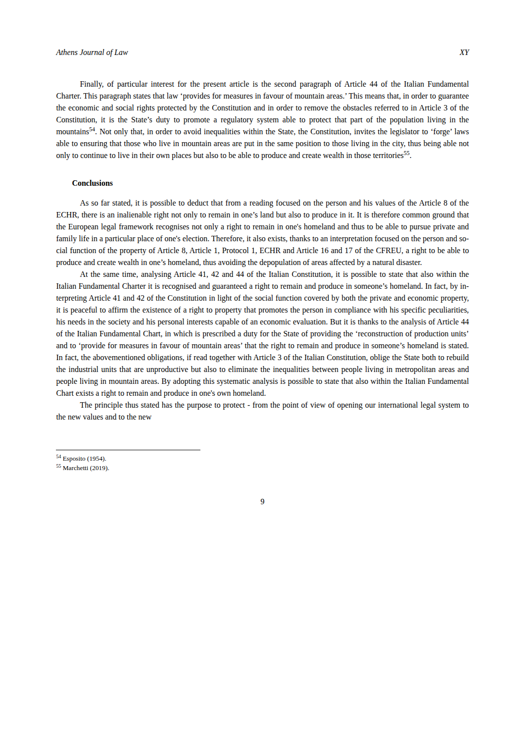Athens Journal of Law XY
Finally, of particular interest for the present article is the second paragraph of Article 44 of the Italian Fundamental Charter. This paragraph states that law ‘provides for measures in favour of mountain areas.’ This means that, in order to guarantee the economic and social rights protected by the Constitution and in order to remove the obstacles referred to in Article 3 of the Constitution, it is the State’s duty to promote a regulatory system able to protect that part of the population living in the mountains54. Not only that, in order to avoid inequalities within the State, the Constitution, invites the legislator to ‘forge’ laws able to ensuring that those who live in mountain areas are put in the same position to those living in the city, thus being able not only to continue to live in their own places but also to be able to produce and create wealth in those territories55.
Conclusions
As so far stated, it is possible to deduct that from a reading focused on the person and his values of the Article 8 of the ECHR, there is an inalienable right not only to remain in one’s land but also to produce in it. It is therefore common ground that the European legal framework recognises not only a right to remain in one's homeland and thus to be able to pursue private and family life in a particular place of one's election. Therefore, it also exists, thanks to an interpretation focused on the person and social function of the property of Article 8, Article 1, Protocol 1, ECHR and Article 16 and 17 of the CFREU, a right to be able to produce and create wealth in one’s homeland, thus avoiding the depopulation of areas affected by a natural disaster.
At the same time, analysing Article 41, 42 and 44 of the Italian Constitution, it is possible to state that also within the Italian Fundamental Charter it is recognised and guaranteed a right to remain and produce in someone’s homeland. In fact, by interpreting Article 41 and 42 of the Constitution in light of the social function covered by both the private and economic property, it is peaceful to affirm the existence of a right to property that promotes the person in compliance with his specific peculiarities, his needs in the society and his personal interests capable of an economic evaluation. But it is thanks to the analysis of Article 44 of the Italian Fundamental Chart, in which is prescribed a duty for the State of providing the ‘reconstruction of production units’ and to ‘provide for measures in favour of mountain areas’ that the right to remain and produce in someone’s homeland is stated. In fact, the abovementioned obligations, if read together with Article 3 of the Italian Constitution, oblige the State both to rebuild the industrial units that are unproductive but also to eliminate the inequalities between people living in metropolitan areas and people living in mountain areas. By adopting this systematic analysis is possible to state that also within the Italian Fundamental Chart exists a right to remain and produce in one's own homeland.
The principle thus stated has the purpose to protect - from the point of view of opening our international legal system to the new values and to the new
54 Esposito (1954).
55 Marchetti (2019).
9